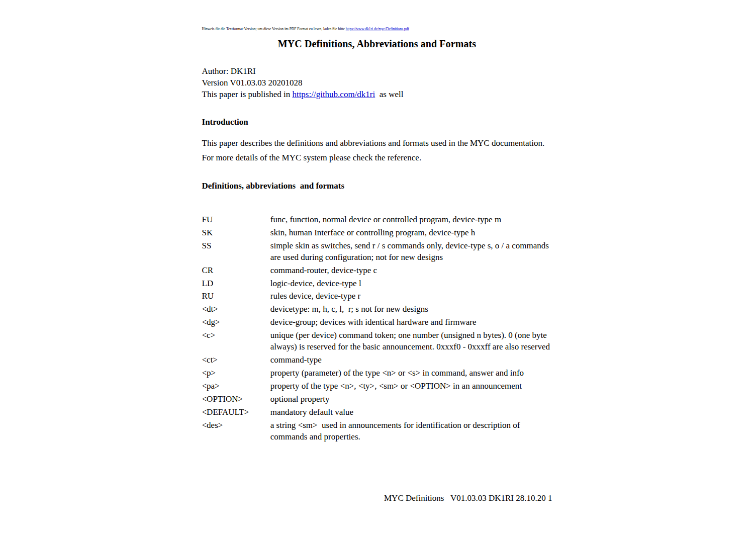Hinweis für die Textformat-Version; um diese Version im PDF Format zu lesen, laden Sie bitte https://www.dk1ri.de/myc/Definitions.pdf
MYC Definitions, Abbreviations and Formats
Author: DK1RI
Version V01.03.03 20201028
This paper is published in https://github.com/dk1ri as well
Introduction
This paper describes the definitions and abbreviations and formats used in the MYC documentation.
For more details of the MYC system please check the reference.
Definitions, abbreviations and formats
| FU | func, function, normal device or controlled program, device-type m |
| SK | skin, human Interface or controlling program, device-type h |
| SS | simple skin as switches, send r / s commands only, device-type s, o / a commands are used during configuration; not for new designs |
| CR | command-router, device-type c |
| LD | logic-device, device-type l |
| RU | rules device, device-type r |
| <dt> | devicetype: m, h, c, l, r; s not for new designs |
| <dg> | device-group; devices with identical hardware and firmware |
| <c> | unique (per device) command token; one number (unsigned n bytes). 0 (one byte always) is reserved for the basic announcement. 0xxxf0 - 0xxxff are also reserved |
| <ct> | command-type |
| <p> | property (parameter) of the type <n> or <s> in command, answer and info |
| <pa> | property of the type <n>, <ty>, <sm> or <OPTION> in an announcement |
| <OPTION> | optional property |
| <DEFAULT> | mandatory default value |
| <des> | a string <sm> used in announcements for identification or description of commands and properties. |
MYC Definitions V01.03.03 DK1RI 28.10.20 1